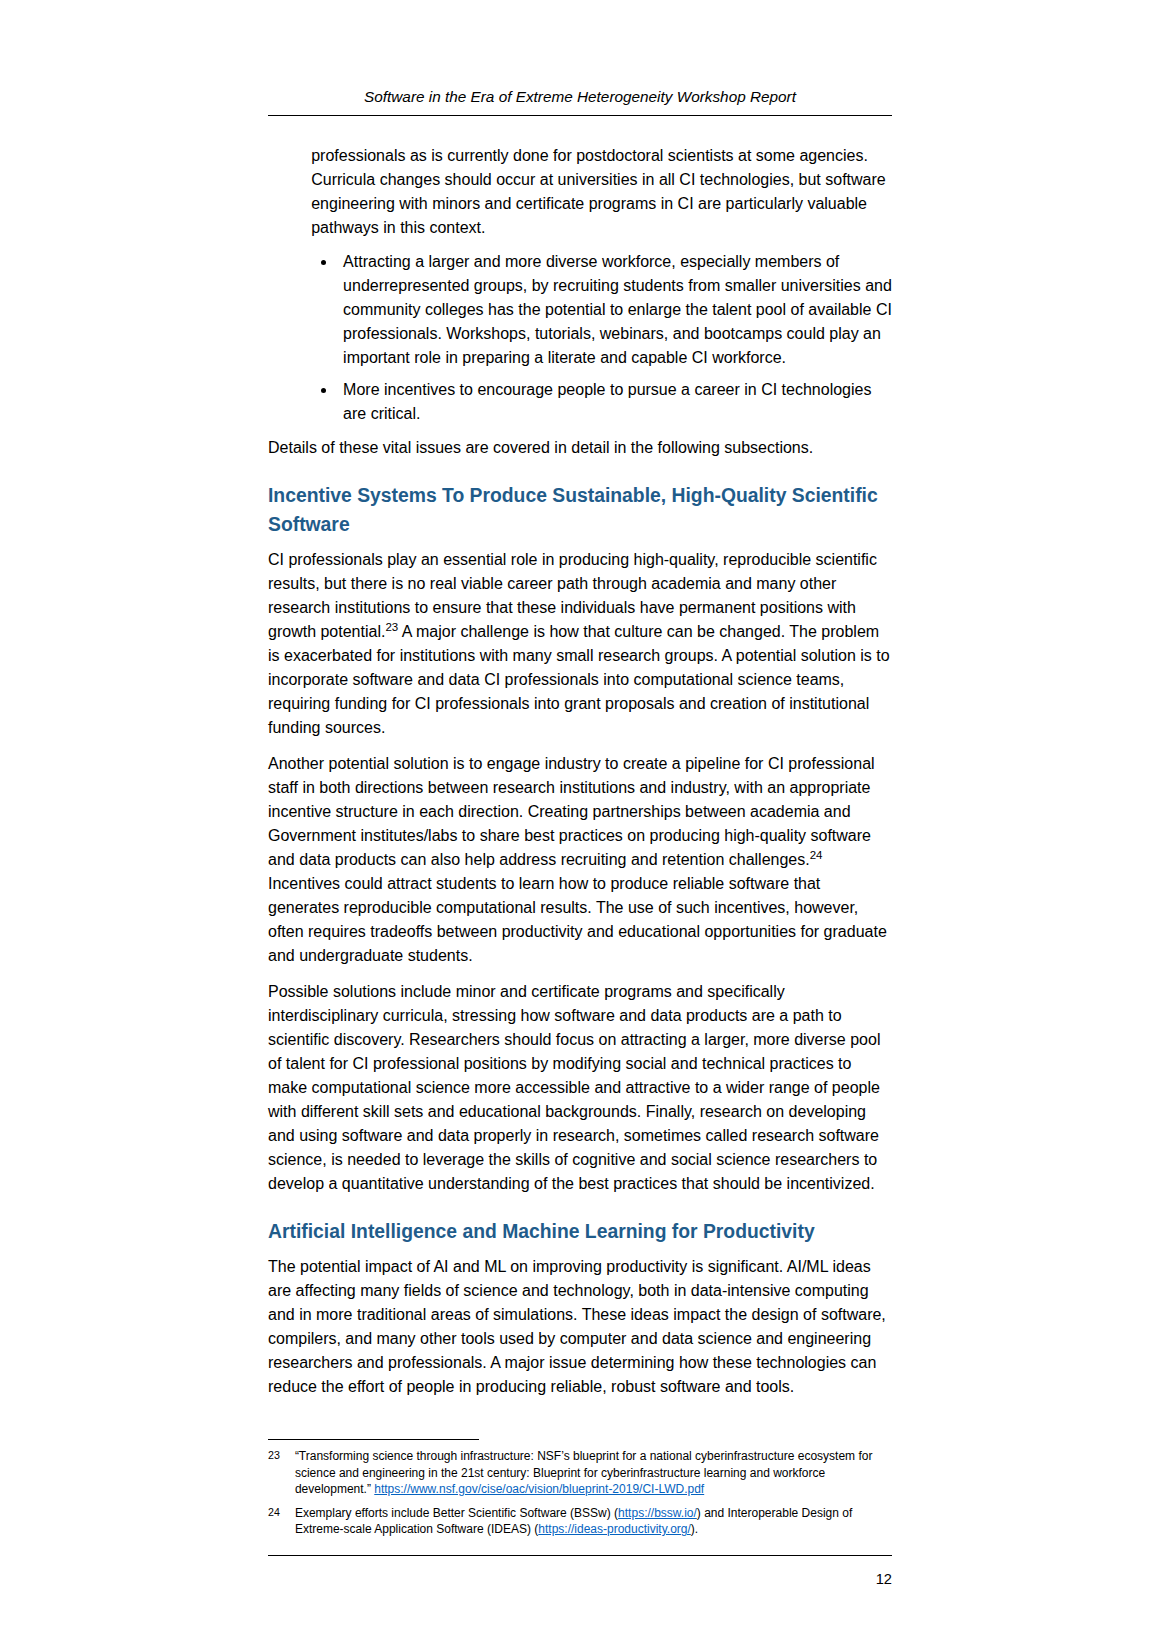Software in the Era of Extreme Heterogeneity Workshop Report
professionals as is currently done for postdoctoral scientists at some agencies. Curricula changes should occur at universities in all CI technologies, but software engineering with minors and certificate programs in CI are particularly valuable pathways in this context.
Attracting a larger and more diverse workforce, especially members of underrepresented groups, by recruiting students from smaller universities and community colleges has the potential to enlarge the talent pool of available CI professionals. Workshops, tutorials, webinars, and bootcamps could play an important role in preparing a literate and capable CI workforce.
More incentives to encourage people to pursue a career in CI technologies are critical.
Details of these vital issues are covered in detail in the following subsections.
Incentive Systems To Produce Sustainable, High-Quality Scientific Software
CI professionals play an essential role in producing high-quality, reproducible scientific results, but there is no real viable career path through academia and many other research institutions to ensure that these individuals have permanent positions with growth potential.23 A major challenge is how that culture can be changed. The problem is exacerbated for institutions with many small research groups. A potential solution is to incorporate software and data CI professionals into computational science teams, requiring funding for CI professionals into grant proposals and creation of institutional funding sources.
Another potential solution is to engage industry to create a pipeline for CI professional staff in both directions between research institutions and industry, with an appropriate incentive structure in each direction. Creating partnerships between academia and Government institutes/labs to share best practices on producing high-quality software and data products can also help address recruiting and retention challenges.24 Incentives could attract students to learn how to produce reliable software that generates reproducible computational results. The use of such incentives, however, often requires tradeoffs between productivity and educational opportunities for graduate and undergraduate students.
Possible solutions include minor and certificate programs and specifically interdisciplinary curricula, stressing how software and data products are a path to scientific discovery. Researchers should focus on attracting a larger, more diverse pool of talent for CI professional positions by modifying social and technical practices to make computational science more accessible and attractive to a wider range of people with different skill sets and educational backgrounds. Finally, research on developing and using software and data properly in research, sometimes called research software science, is needed to leverage the skills of cognitive and social science researchers to develop a quantitative understanding of the best practices that should be incentivized.
Artificial Intelligence and Machine Learning for Productivity
The potential impact of AI and ML on improving productivity is significant. AI/ML ideas are affecting many fields of science and technology, both in data-intensive computing and in more traditional areas of simulations. These ideas impact the design of software, compilers, and many other tools used by computer and data science and engineering researchers and professionals. A major issue determining how these technologies can reduce the effort of people in producing reliable, robust software and tools.
23
“Transforming science through infrastructure: NSF’s blueprint for a national cyberinfrastructure ecosystem for science and engineering in the 21st century: Blueprint for cyberinfrastructure learning and workforce development.” https://www.nsf.gov/cise/oac/vision/blueprint-2019/CI-LWD.pdf
24
Exemplary efforts include Better Scientific Software (BSSw) (https://bssw.io/) and Interoperable Design of Extreme-scale Application Software (IDEAS) (https://ideas-productivity.org/).
12